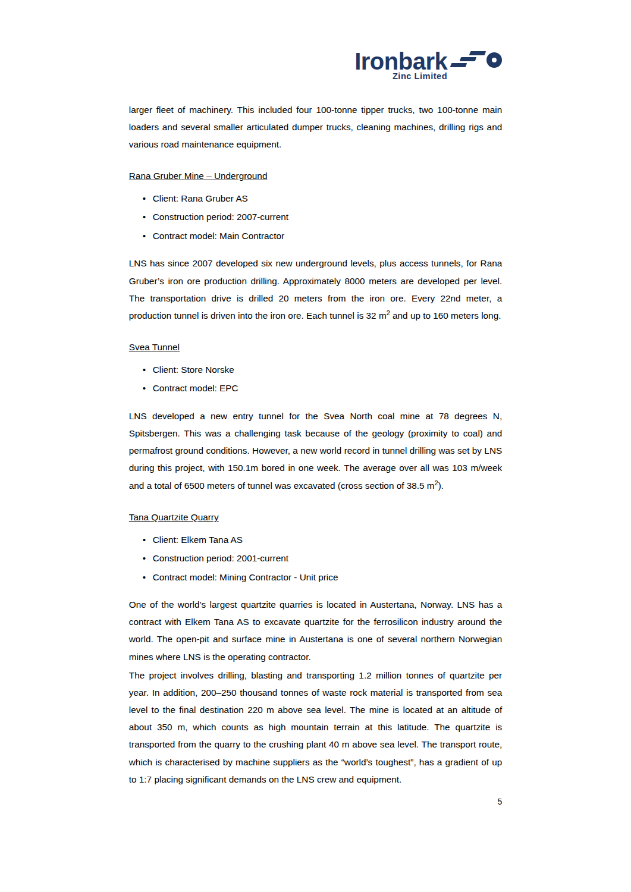Ironbark Zinc Limited
larger fleet of machinery. This included four 100-tonne tipper trucks, two 100-tonne main loaders and several smaller articulated dumper trucks, cleaning machines, drilling rigs and various road maintenance equipment.
Rana Gruber Mine – Underground
Client: Rana Gruber AS
Construction period: 2007-current
Contract model: Main Contractor
LNS has since 2007 developed six new underground levels, plus access tunnels, for Rana Gruber’s iron ore production drilling. Approximately 8000 meters are developed per level. The transportation drive is drilled 20 meters from the iron ore. Every 22nd meter, a production tunnel is driven into the iron ore. Each tunnel is 32 m2 and up to 160 meters long.
Svea Tunnel
Client: Store Norske
Contract model: EPC
LNS developed a new entry tunnel for the Svea North coal mine at 78 degrees N, Spitsbergen. This was a challenging task because of the geology (proximity to coal) and permafrost ground conditions. However, a new world record in tunnel drilling was set by LNS during this project, with 150.1m bored in one week. The average over all was 103 m/week and a total of 6500 meters of tunnel was excavated (cross section of 38.5 m2).
Tana Quartzite Quarry
Client: Elkem Tana AS
Construction period: 2001-current
Contract model: Mining Contractor - Unit price
One of the world’s largest quartzite quarries is located in Austertana, Norway. LNS has a contract with Elkem Tana AS to excavate quartzite for the ferrosilicon industry around the world. The open-pit and surface mine in Austertana is one of several northern Norwegian mines where LNS is the operating contractor.
The project involves drilling, blasting and transporting 1.2 million tonnes of quartzite per year. In addition, 200–250 thousand tonnes of waste rock material is transported from sea level to the final destination 220 m above sea level. The mine is located at an altitude of about 350 m, which counts as high mountain terrain at this latitude. The quartzite is transported from the quarry to the crushing plant 40 m above sea level. The transport route, which is characterised by machine suppliers as the “world’s toughest”, has a gradient of up to 1:7 placing significant demands on the LNS crew and equipment.
5